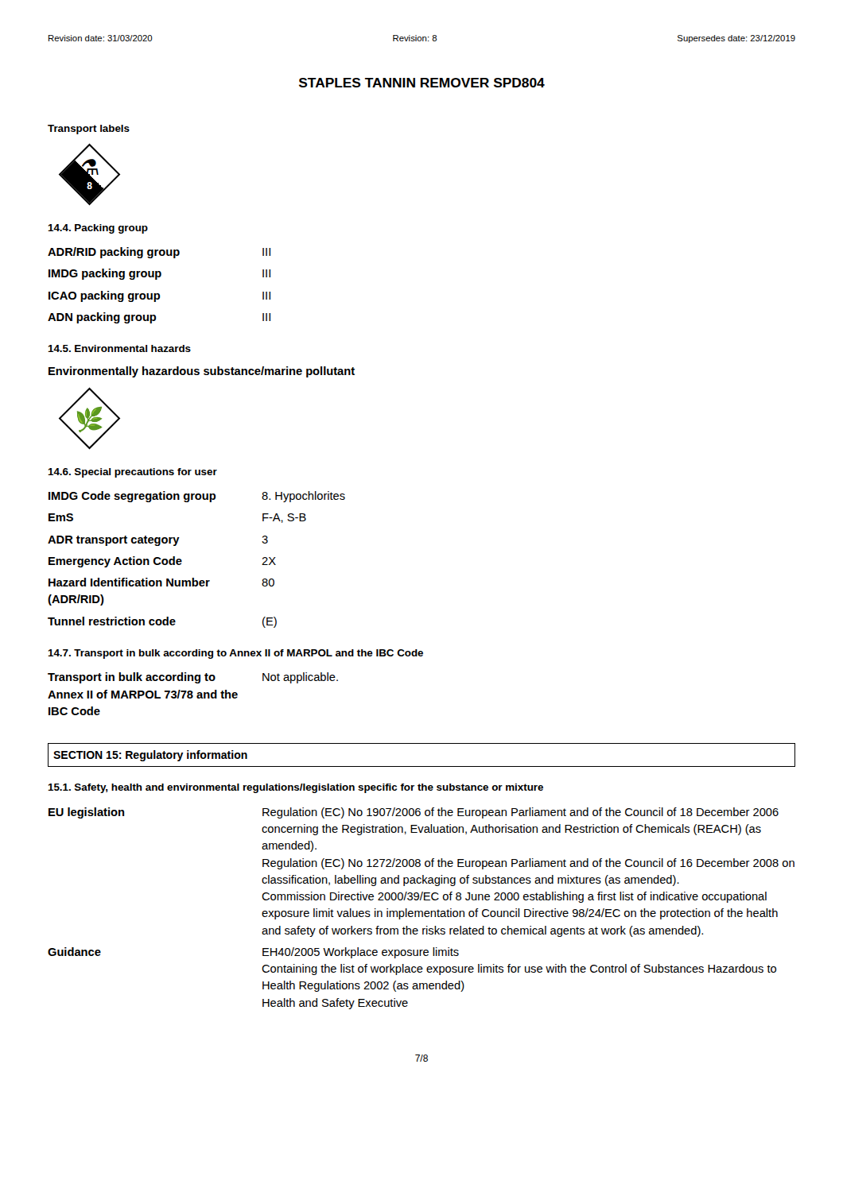Revision date: 31/03/2020 Revision: 8 Supersedes date: 23/12/2019
STAPLES TANNIN REMOVER SPD804
Transport labels
⚗ 8
14.4. Packing group
| ADR/RID packing group | III |
| IMDG packing group | III |
| ICAO packing group | III |
| ADN packing group | III |
14.5. Environmental hazards
Environmentally hazardous substance/marine pollutant
🌿
14.6. Special precautions for user
| IMDG Code segregation group | 8. Hypochlorites |
| EmS | F-A, S-B |
| ADR transport category | 3 |
| Emergency Action Code | 2X |
| Hazard Identification Number (ADR/RID) | 80 |
| Tunnel restriction code | (E) |
14.7. Transport in bulk according to Annex II of MARPOL and the IBC Code
| Transport in bulk according to Annex II of MARPOL 73/78 and the IBC Code | Not applicable. |
SECTION 15: Regulatory information
15.1. Safety, health and environmental regulations/legislation specific for the substance or mixture
| EU legislation | Regulation (EC) No 1907/2006 of the European Parliament and of the Council of 18 December 2006 concerning the Registration, Evaluation, Authorisation and Restriction of Chemicals (REACH) (as amended). Regulation (EC) No 1272/2008 of the European Parliament and of the Council of 16 December 2008 on classification, labelling and packaging of substances and mixtures (as amended). Commission Directive 2000/39/EC of 8 June 2000 establishing a first list of indicative occupational exposure limit values in implementation of Council Directive 98/24/EC on the protection of the health and safety of workers from the risks related to chemical agents at work (as amended). |
| Guidance | EH40/2005 Workplace exposure limits Containing the list of workplace exposure limits for use with the Control of Substances Hazardous to Health Regulations 2002 (as amended) Health and Safety Executive |
7/8